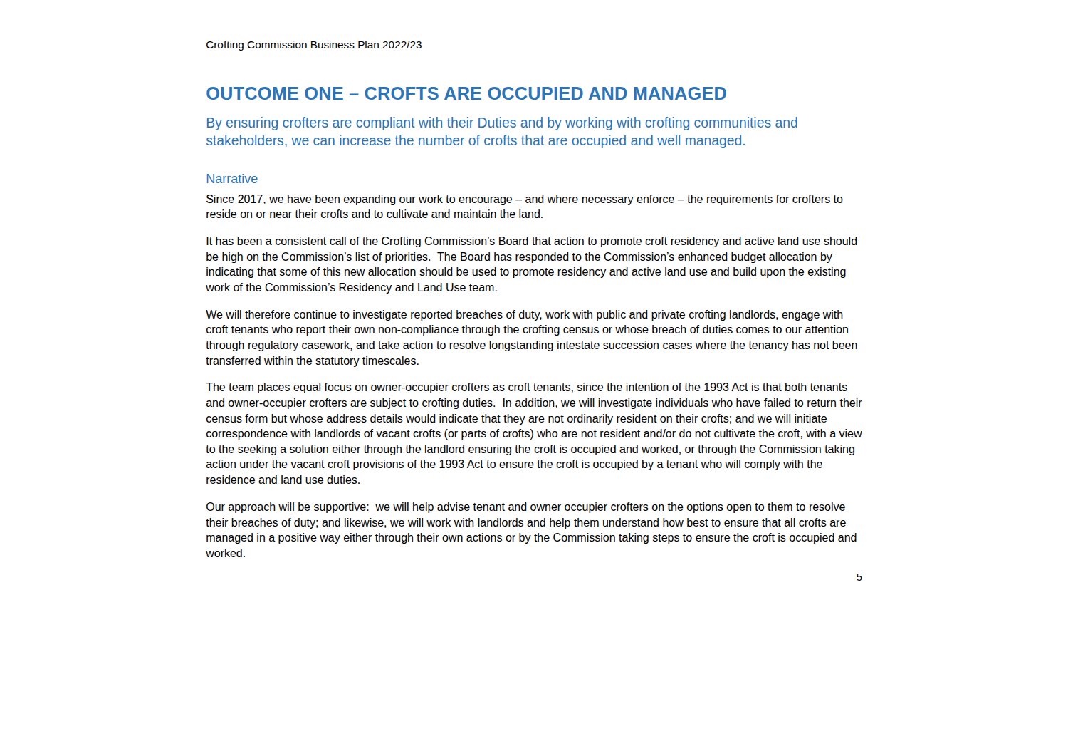Crofting Commission Business Plan 2022/23
OUTCOME ONE – CROFTS ARE OCCUPIED AND MANAGED
By ensuring crofters are compliant with their Duties and by working with crofting communities and stakeholders, we can increase the number of crofts that are occupied and well managed.
Narrative
Since 2017, we have been expanding our work to encourage – and where necessary enforce – the requirements for crofters to reside on or near their crofts and to cultivate and maintain the land.
It has been a consistent call of the Crofting Commission’s Board that action to promote croft residency and active land use should be high on the Commission’s list of priorities. The Board has responded to the Commission’s enhanced budget allocation by indicating that some of this new allocation should be used to promote residency and active land use and build upon the existing work of the Commission’s Residency and Land Use team.
We will therefore continue to investigate reported breaches of duty, work with public and private crofting landlords, engage with croft tenants who report their own non-compliance through the crofting census or whose breach of duties comes to our attention through regulatory casework, and take action to resolve longstanding intestate succession cases where the tenancy has not been transferred within the statutory timescales.
The team places equal focus on owner-occupier crofters as croft tenants, since the intention of the 1993 Act is that both tenants and owner-occupier crofters are subject to crofting duties. In addition, we will investigate individuals who have failed to return their census form but whose address details would indicate that they are not ordinarily resident on their crofts; and we will initiate correspondence with landlords of vacant crofts (or parts of crofts) who are not resident and/or do not cultivate the croft, with a view to the seeking a solution either through the landlord ensuring the croft is occupied and worked, or through the Commission taking action under the vacant croft provisions of the 1993 Act to ensure the croft is occupied by a tenant who will comply with the residence and land use duties.
Our approach will be supportive: we will help advise tenant and owner occupier crofters on the options open to them to resolve their breaches of duty; and likewise, we will work with landlords and help them understand how best to ensure that all crofts are managed in a positive way either through their own actions or by the Commission taking steps to ensure the croft is occupied and worked.
5